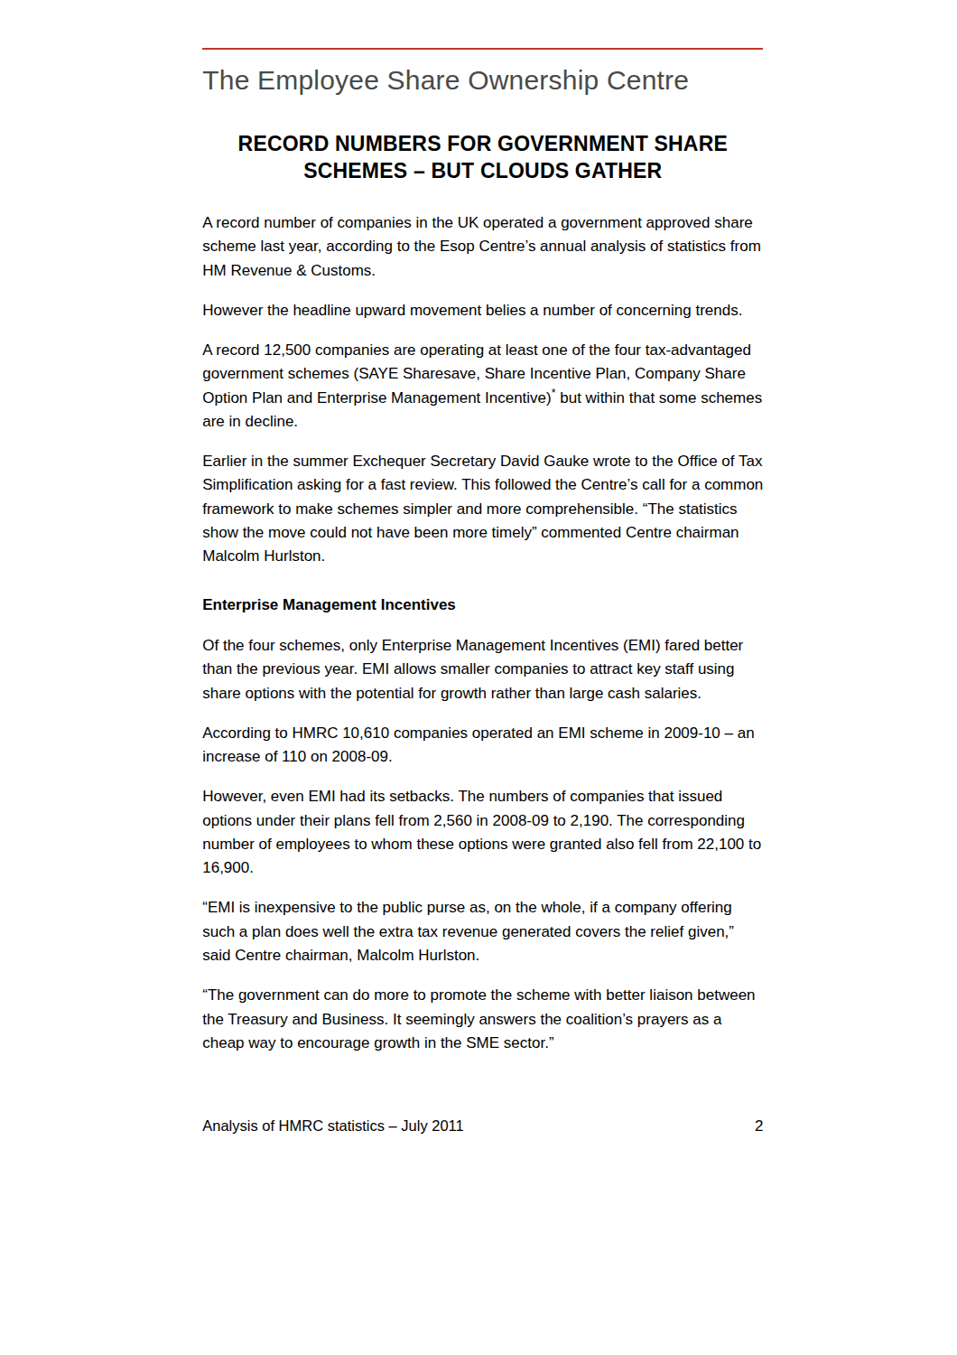The Employee Share Ownership Centre
RECORD NUMBERS FOR GOVERNMENT SHARE
SCHEMES – BUT CLOUDS GATHER
A record number of companies in the UK operated a government approved share scheme last year, according to the Esop Centre’s annual analysis of statistics from HM Revenue & Customs.
However the headline upward movement belies a number of concerning trends.
A record 12,500 companies are operating at least one of the four tax-advantaged government schemes (SAYE Sharesave, Share Incentive Plan, Company Share Option Plan and Enterprise Management Incentive)* but within that some schemes are in decline.
Earlier in the summer Exchequer Secretary David Gauke wrote to the Office of Tax Simplification asking for a fast review. This followed the Centre’s call for a common framework to make schemes simpler and more comprehensible. “The statistics show the move could not have been more timely” commented Centre chairman Malcolm Hurlston.
Enterprise Management Incentives
Of the four schemes, only Enterprise Management Incentives (EMI) fared better than the previous year. EMI allows smaller companies to attract key staff using share options with the potential for growth rather than large cash salaries.
According to HMRC 10,610 companies operated an EMI scheme in 2009-10 – an increase of 110 on 2008-09.
However, even EMI had its setbacks. The numbers of companies that issued options under their plans fell from 2,560 in 2008-09 to 2,190. The corresponding number of employees to whom these options were granted also fell from 22,100 to 16,900.
“EMI is inexpensive to the public purse as, on the whole, if a company offering such a plan does well the extra tax revenue generated covers the relief given,” said Centre chairman, Malcolm Hurlston.
“The government can do more to promote the scheme with better liaison between the Treasury and Business. It seemingly answers the coalition’s prayers as a cheap way to encourage growth in the SME sector.”
Analysis of HMRC statistics – July 2011 2